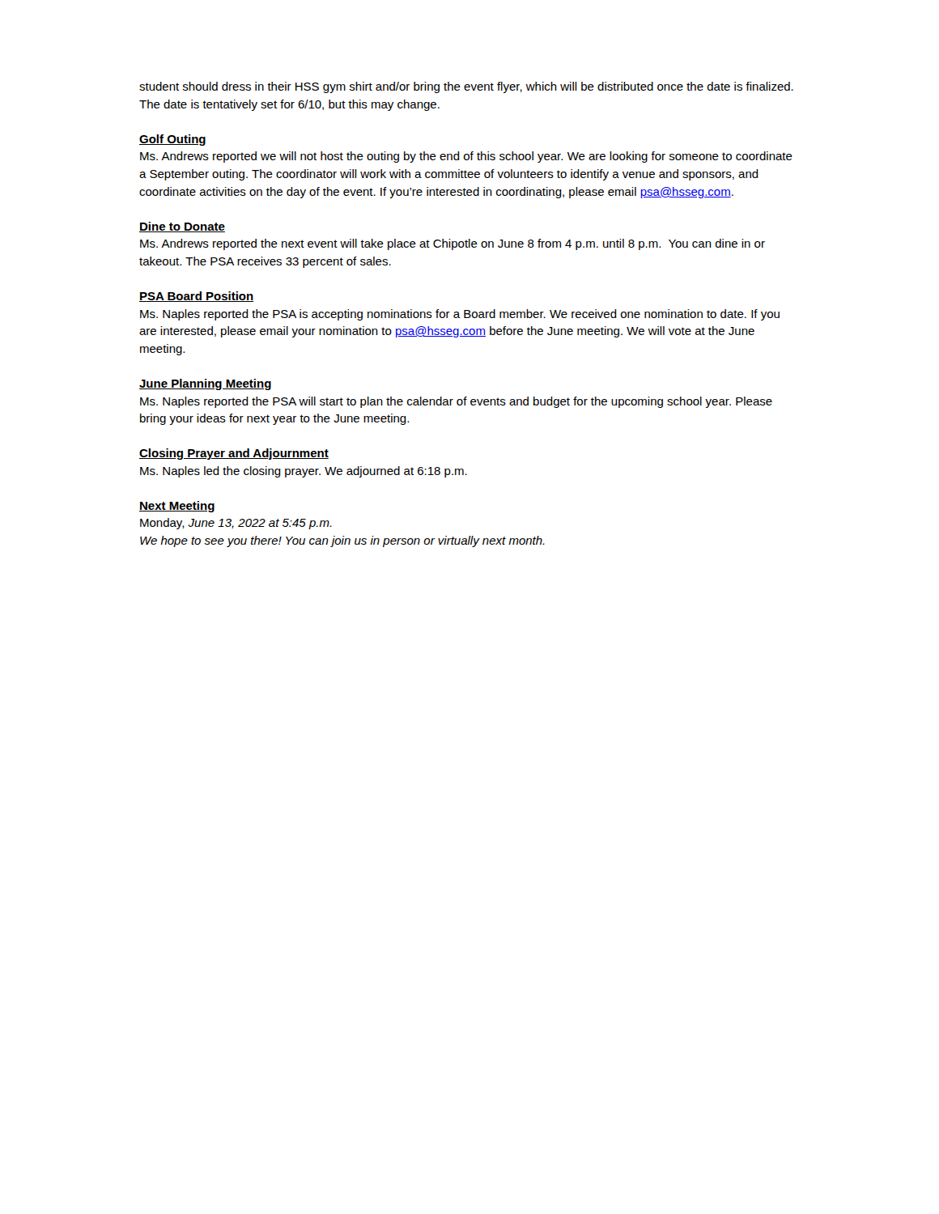student should dress in their HSS gym shirt and/or bring the event flyer, which will be distributed once the date is finalized. The date is tentatively set for 6/10, but this may change.
Golf Outing
Ms. Andrews reported we will not host the outing by the end of this school year. We are looking for someone to coordinate a September outing. The coordinator will work with a committee of volunteers to identify a venue and sponsors, and coordinate activities on the day of the event. If you’re interested in coordinating, please email psa@hsseg.com.
Dine to Donate
Ms. Andrews reported the next event will take place at Chipotle on June 8 from 4 p.m. until 8 p.m. You can dine in or takeout. The PSA receives 33 percent of sales.
PSA Board Position
Ms. Naples reported the PSA is accepting nominations for a Board member. We received one nomination to date. If you are interested, please email your nomination to psa@hsseg.com before the June meeting. We will vote at the June meeting.
June Planning Meeting
Ms. Naples reported the PSA will start to plan the calendar of events and budget for the upcoming school year. Please bring your ideas for next year to the June meeting.
Closing Prayer and Adjournment
Ms. Naples led the closing prayer. We adjourned at 6:18 p.m.
Next Meeting
Monday, June 13, 2022 at 5:45 p.m.
We hope to see you there! You can join us in person or virtually next month.